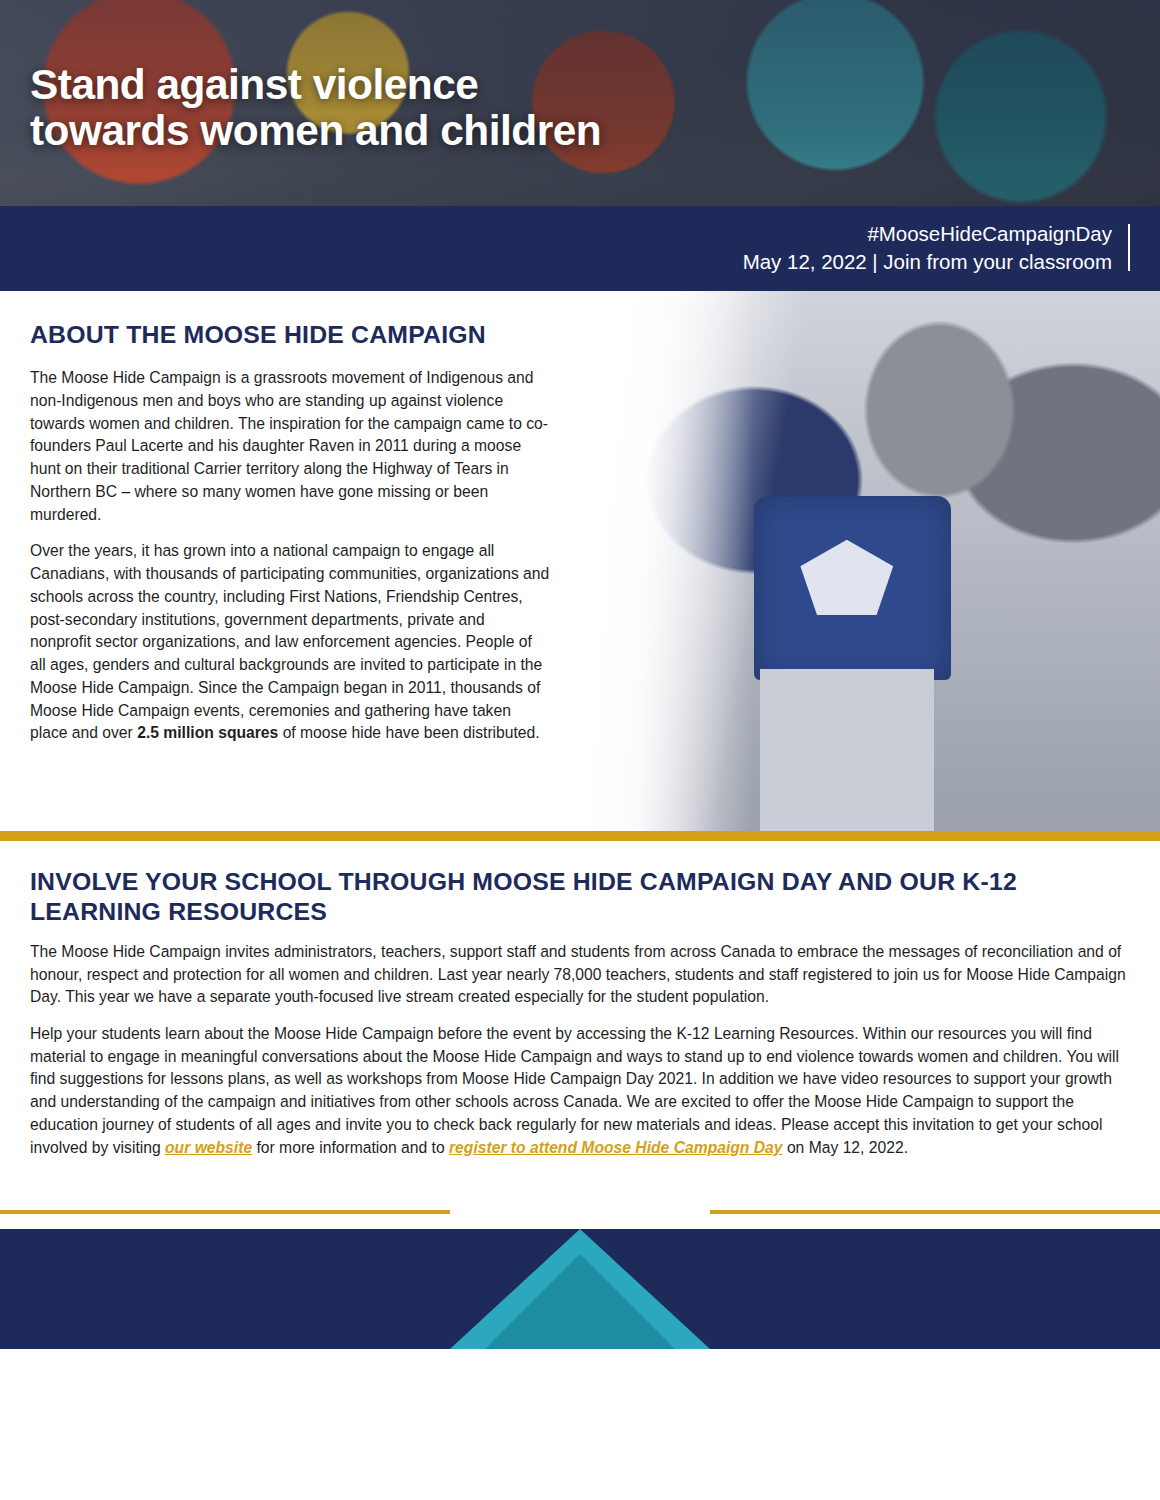Stand against violence
towards women and children
#MooseHideCampaignDay May 12, 2022 | Join from your classroom
About the Moose Hide Campaign
The Moose Hide Campaign is a grassroots movement of Indigenous and non-Indigenous men and boys who are standing up against violence towards women and children. The inspiration for the campaign came to co-founders Paul Lacerte and his daughter Raven in 2011 during a moose hunt on their traditional Carrier territory along the Highway of Tears in Northern BC – where so many women have gone missing or been murdered.
Over the years, it has grown into a national campaign to engage all Canadians, with thousands of participating communities, organizations and schools across the country, including First Nations, Friendship Centres, post-secondary institutions, government departments, private and nonprofit sector organizations, and law enforcement agencies. People of all ages, genders and cultural backgrounds are invited to participate in the Moose Hide Campaign. Since the Campaign began in 2011, thousands of Moose Hide Campaign events, ceremonies and gathering have taken place and over 2.5 million squares of moose hide have been distributed.
Involve your school through Moose Hide Campaign Day and our K-12 learning resources
The Moose Hide Campaign invites administrators, teachers, support staff and students from across Canada to embrace the messages of reconciliation and of honour, respect and protection for all women and children. Last year nearly 78,000 teachers, students and staff registered to join us for Moose Hide Campaign Day. This year we have a separate youth-focused live stream created especially for the student population.
Help your students learn about the Moose Hide Campaign before the event by accessing the K-12 Learning Resources. Within our resources you will find material to engage in meaningful conversations about the Moose Hide Campaign and ways to stand up to end violence towards women and children. You will find suggestions for lessons plans, as well as workshops from Moose Hide Campaign Day 2021. In addition we have video resources to support your growth and understanding of the campaign and initiatives from other schools across Canada. We are excited to offer the Moose Hide Campaign to support the education journey of students of all ages and invite you to check back regularly for new materials and ideas. Please accept this invitation to get your school involved by visiting our website for more information and to register to attend Moose Hide Campaign Day on May 12, 2022.